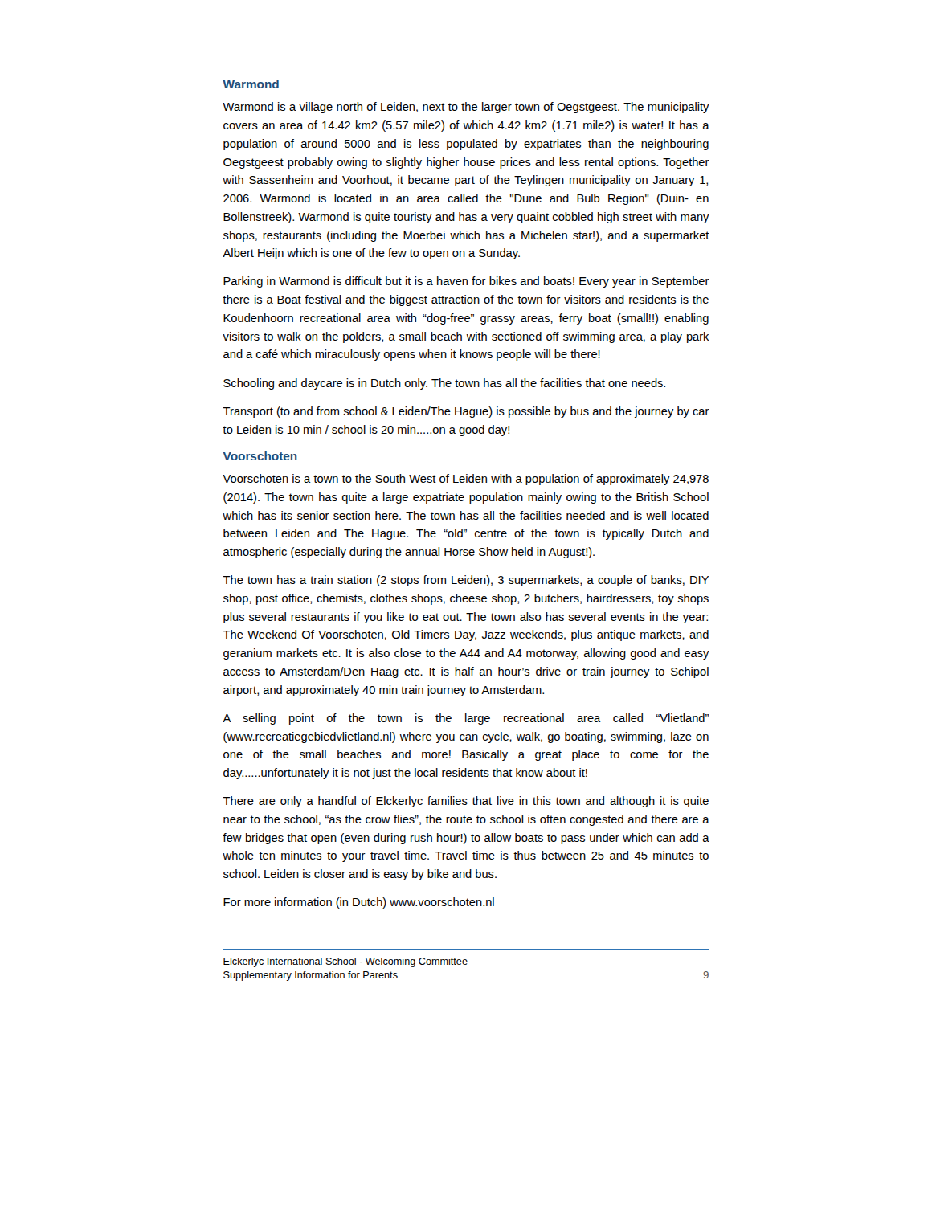Warmond
Warmond is a village north of Leiden, next to the larger town of Oegstgeest. The municipality covers an area of 14.42 km2 (5.57 mile2) of which 4.42 km2 (1.71 mile2) is water! It has a population of around 5000 and is less populated by expatriates than the neighbouring Oegstgeest probably owing to slightly higher house prices and less rental options. Together with Sassenheim and Voorhout, it became part of the Teylingen municipality on January 1, 2006. Warmond is located in an area called the "Dune and Bulb Region" (Duin- en Bollenstreek). Warmond is quite touristy and has a very quaint cobbled high street with many shops, restaurants (including the Moerbei which has a Michelen star!), and a supermarket Albert Heijn which is one of the few to open on a Sunday.
Parking in Warmond is difficult but it is a haven for bikes and boats! Every year in September there is a Boat festival and the biggest attraction of the town for visitors and residents is the Koudenhoorn recreational area with “dog-free” grassy areas, ferry boat (small!!) enabling visitors to walk on the polders, a small beach with sectioned off swimming area, a play park and a café which miraculously opens when it knows people will be there!
Schooling and daycare is in Dutch only. The town has all the facilities that one needs.
Transport (to and from school & Leiden/The Hague) is possible by bus and the journey by car to Leiden is 10 min / school is 20 min.....on a good day!
Voorschoten
Voorschoten is a town to the South West of Leiden with a population of approximately 24,978 (2014). The town has quite a large expatriate population mainly owing to the British School which has its senior section here. The town has all the facilities needed and is well located between Leiden and The Hague. The “old” centre of the town is typically Dutch and atmospheric (especially during the annual Horse Show held in August!).
The town has a train station (2 stops from Leiden), 3 supermarkets, a couple of banks, DIY shop, post office, chemists, clothes shops, cheese shop, 2 butchers, hairdressers, toy shops plus several restaurants if you like to eat out. The town also has several events in the year: The Weekend Of Voorschoten, Old Timers Day, Jazz weekends, plus antique markets, and geranium markets etc. It is also close to the A44 and A4 motorway, allowing good and easy access to Amsterdam/Den Haag etc. It is half an hour’s drive or train journey to Schipol airport, and approximately 40 min train journey to Amsterdam.
A selling point of the town is the large recreational area called “Vlietland” (www.recreatiegebiedvlietland.nl) where you can cycle, walk, go boating, swimming, laze on one of the small beaches and more! Basically a great place to come for the day......unfortunately it is not just the local residents that know about it!
There are only a handful of Elckerlyc families that live in this town and although it is quite near to the school, “as the crow flies”, the route to school is often congested and there are a few bridges that open (even during rush hour!) to allow boats to pass under which can add a whole ten minutes to your travel time. Travel time is thus between 25 and 45 minutes to school. Leiden is closer and is easy by bike and bus.
For more information (in Dutch) www.voorschoten.nl
Elckerlyc International School - Welcoming Committee
Supplementary Information for Parents
9